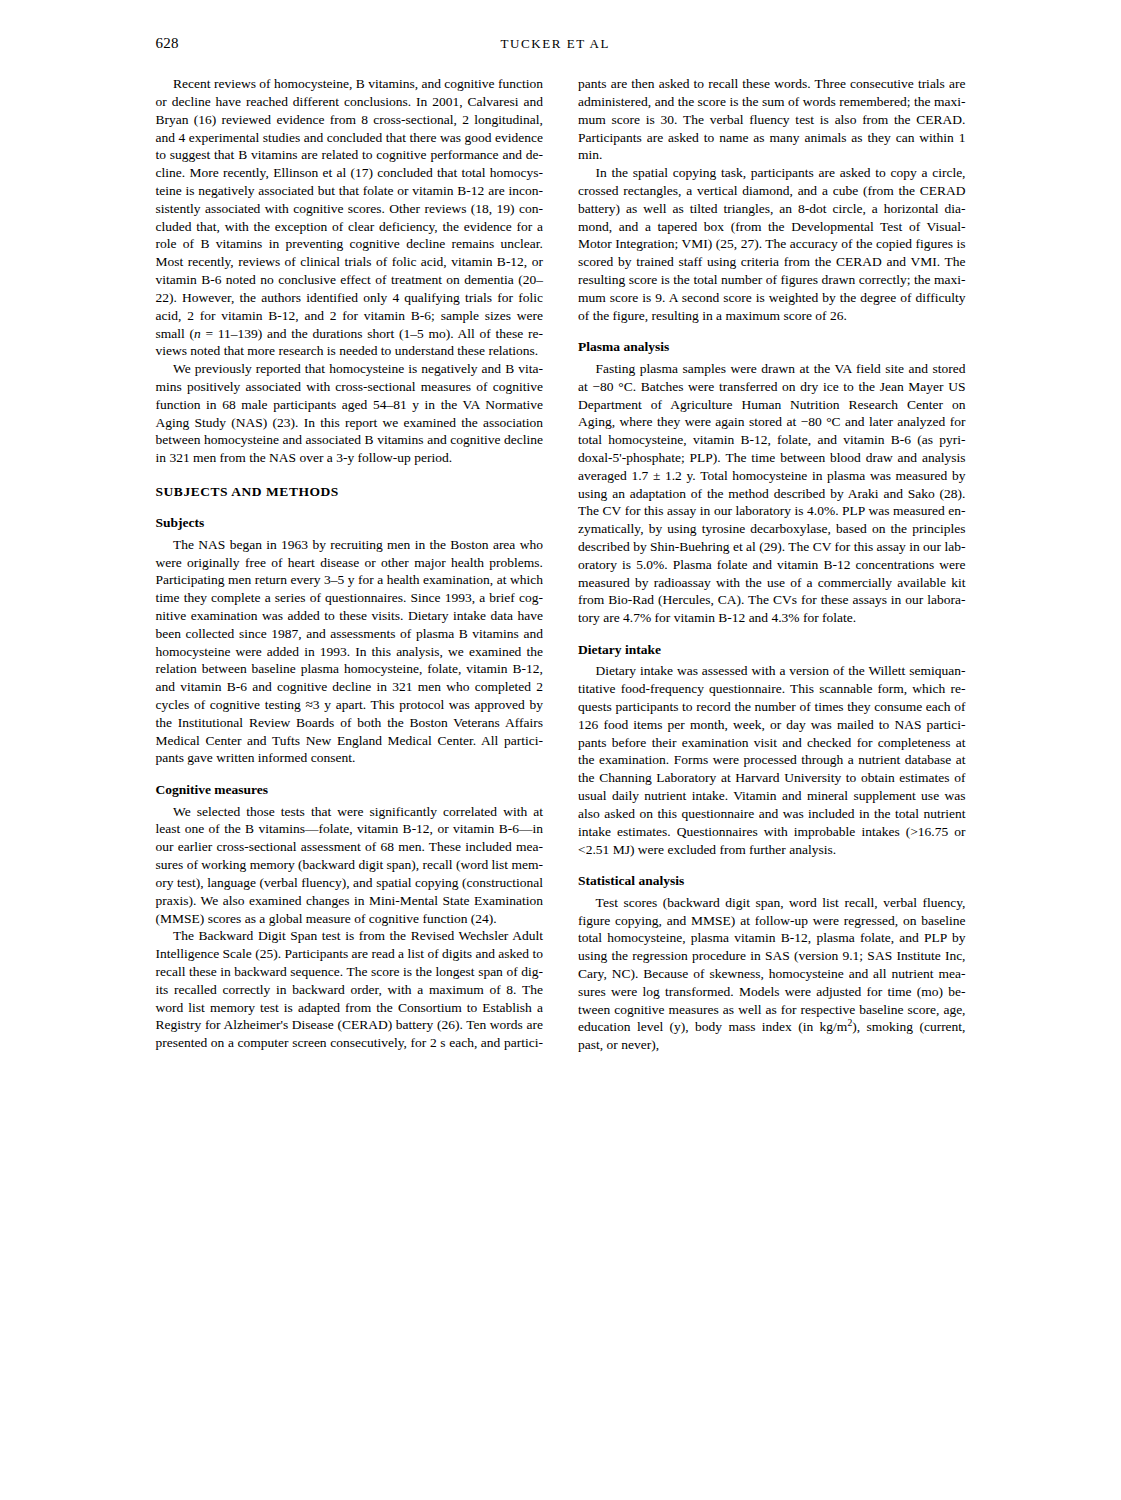628
Tucker et al
Recent reviews of homocysteine, B vitamins, and cognitive function or decline have reached different conclusions. In 2001, Calvaresi and Bryan (16) reviewed evidence from 8 cross-sectional, 2 longitudinal, and 4 experimental studies and concluded that there was good evidence to suggest that B vitamins are related to cognitive performance and decline. More recently, Ellinson et al (17) concluded that total homocysteine is negatively associated but that folate or vitamin B-12 are inconsistently associated with cognitive scores. Other reviews (18, 19) concluded that, with the exception of clear deficiency, the evidence for a role of B vitamins in preventing cognitive decline remains unclear. Most recently, reviews of clinical trials of folic acid, vitamin B-12, or vitamin B-6 noted no conclusive effect of treatment on dementia (20–22). However, the authors identified only 4 qualifying trials for folic acid, 2 for vitamin B-12, and 2 for vitamin B-6; sample sizes were small (n = 11–139) and the durations short (1–5 mo). All of these reviews noted that more research is needed to understand these relations.
We previously reported that homocysteine is negatively and B vitamins positively associated with cross-sectional measures of cognitive function in 68 male participants aged 54–81 y in the VA Normative Aging Study (NAS) (23). In this report we examined the association between homocysteine and associated B vitamins and cognitive decline in 321 men from the NAS over a 3-y follow-up period.
Subjects and methods
Subjects
The NAS began in 1963 by recruiting men in the Boston area who were originally free of heart disease or other major health problems. Participating men return every 3–5 y for a health examination, at which time they complete a series of questionnaires. Since 1993, a brief cognitive examination was added to these visits. Dietary intake data have been collected since 1987, and assessments of plasma B vitamins and homocysteine were added in 1993. In this analysis, we examined the relation between baseline plasma homocysteine, folate, vitamin B-12, and vitamin B-6 and cognitive decline in 321 men who completed 2 cycles of cognitive testing ≈3 y apart. This protocol was approved by the Institutional Review Boards of both the Boston Veterans Affairs Medical Center and Tufts New England Medical Center. All participants gave written informed consent.
Cognitive measures
We selected those tests that were significantly correlated with at least one of the B vitamins—folate, vitamin B-12, or vitamin B-6—in our earlier cross-sectional assessment of 68 men. These included measures of working memory (backward digit span), recall (word list memory test), language (verbal fluency), and spatial copying (constructional praxis). We also examined changes in Mini-Mental State Examination (MMSE) scores as a global measure of cognitive function (24).
The Backward Digit Span test is from the Revised Wechsler Adult Intelligence Scale (25). Participants are read a list of digits and asked to recall these in backward sequence. The score is the longest span of digits recalled correctly in backward order, with a maximum of 8. The word list memory test is adapted from the Consortium to Establish a Registry for Alzheimer's Disease (CERAD) battery (26). Ten words are presented on a computer screen consecutively, for 2 s each, and participants are then asked to recall these words. Three consecutive trials are administered, and the score is the sum of words remembered; the maximum score is 30. The verbal fluency test is also from the CERAD. Participants are asked to name as many animals as they can within 1 min.
In the spatial copying task, participants are asked to copy a circle, crossed rectangles, a vertical diamond, and a cube (from the CERAD battery) as well as tilted triangles, an 8-dot circle, a horizontal diamond, and a tapered box (from the Developmental Test of Visual-Motor Integration; VMI) (25, 27). The accuracy of the copied figures is scored by trained staff using criteria from the CERAD and VMI. The resulting score is the total number of figures drawn correctly; the maximum score is 9. A second score is weighted by the degree of difficulty of the figure, resulting in a maximum score of 26.
Plasma analysis
Fasting plasma samples were drawn at the VA field site and stored at −80 °C. Batches were transferred on dry ice to the Jean Mayer US Department of Agriculture Human Nutrition Research Center on Aging, where they were again stored at −80 °C and later analyzed for total homocysteine, vitamin B-12, folate, and vitamin B-6 (as pyridoxal-5'-phosphate; PLP). The time between blood draw and analysis averaged 1.7 ± 1.2 y. Total homocysteine in plasma was measured by using an adaptation of the method described by Araki and Sako (28). The CV for this assay in our laboratory is 4.0%. PLP was measured enzymatically, by using tyrosine decarboxylase, based on the principles described by Shin-Buehring et al (29). The CV for this assay in our laboratory is 5.0%. Plasma folate and vitamin B-12 concentrations were measured by radioassay with the use of a commercially available kit from Bio-Rad (Hercules, CA). The CVs for these assays in our laboratory are 4.7% for vitamin B-12 and 4.3% for folate.
Dietary intake
Dietary intake was assessed with a version of the Willett semiquantitative food-frequency questionnaire. This scannable form, which requests participants to record the number of times they consume each of 126 food items per month, week, or day was mailed to NAS participants before their examination visit and checked for completeness at the examination. Forms were processed through a nutrient database at the Channing Laboratory at Harvard University to obtain estimates of usual daily nutrient intake. Vitamin and mineral supplement use was also asked on this questionnaire and was included in the total nutrient intake estimates. Questionnaires with improbable intakes (>16.75 or <2.51 MJ) were excluded from further analysis.
Statistical analysis
Test scores (backward digit span, word list recall, verbal fluency, figure copying, and MMSE) at follow-up were regressed, on baseline total homocysteine, plasma vitamin B-12, plasma folate, and PLP by using the regression procedure in SAS (version 9.1; SAS Institute Inc, Cary, NC). Because of skewness, homocysteine and all nutrient measures were log transformed. Models were adjusted for time (mo) between cognitive measures as well as for respective baseline score, age, education level (y), body mass index (in kg/m2), smoking (current, past, or never),